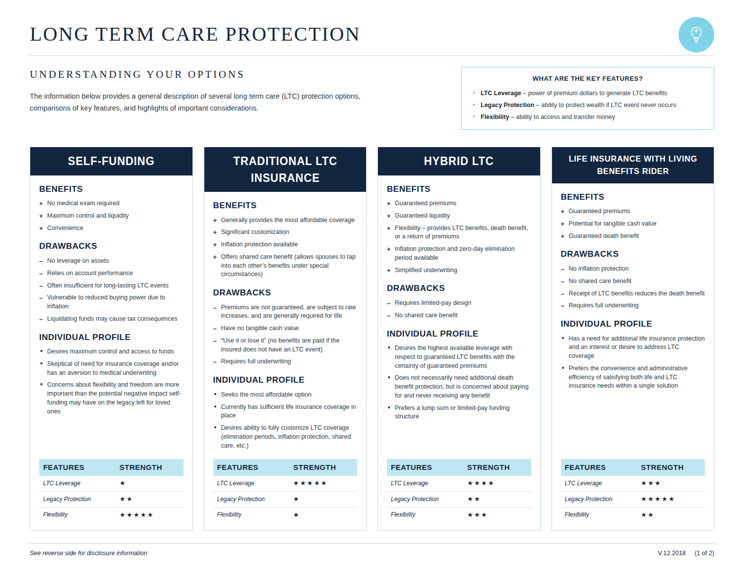Long Term Care Protection
Understanding Your Options
The information below provides a general description of several long term care (LTC) protection options, comparisons of key features, and highlights of important considerations.
What are the key features?
LTC Leverage – power of premium dollars to generate LTC benefits
Legacy Protection – ability to protect wealth if LTC event never occurs
Flexibility – ability to access and transfer money
Self-Funding
Benefits
No medical exam required
Maximum control and liquidity
Convenience
Drawbacks
No leverage on assets
Relies on account performance
Often insufficient for long-lasting LTC events
Vulnerable to reduced buying power due to inflation
Liquidating funds may cause tax consequences
Individual Profile
Desires maximum control and access to funds
Skeptical of need for insurance coverage and/or has an aversion to medical underwriting
Concerns about flexibility and freedom are more important than the potential negative impact self-funding may have on the legacy left for loved ones
| Features | Strength |
| --- | --- |
| LTC Leverage | ★ |
| Legacy Protection | ★★ |
| Flexibility | ★★★★★ |
Traditional LTC Insurance
Benefits
Generally provides the most affordable coverage
Significant customization
Inflation protection available
Offers shared care benefit (allows spouses to tap into each other’s benefits under special circumstances)
Drawbacks
Premiums are not guaranteed, are subject to rate increases, and are generally required for life
Have no tangible cash value
“Use it or lose it” (no benefits are paid if the insured does not have an LTC event)
Requires full underwriting
Individual Profile
Seeks the most affordable option
Currently has sufficient life insurance coverage in place
Desires ability to fully customize LTC coverage (elimination periods, inflation protection, shared care, etc.)
| Features | Strength |
| --- | --- |
| LTC Leverage | ★★★★★ |
| Legacy Protection | ★ |
| Flexibility | ★ |
Hybrid LTC
Benefits
Guaranteed premiums
Guaranteed liquidity
Flexibility – provides LTC benefits, death benefit, or a return of premiums
Inflation protection and zero-day elimination period available
Simplified underwriting
Drawbacks
Requires limited-pay design
No shared care benefit
Individual Profile
Desires the highest available leverage with respect to guaranteed LTC benefits with the certainty of guaranteed premiums
Does not necessarily need additional death benefit protection, but is concerned about paying for and never receiving any benefit
Prefers a lump sum or limited-pay funding structure
| Features | Strength |
| --- | --- |
| LTC Leverage | ★★★★ |
| Legacy Protection | ★★ |
| Flexibility | ★★★ |
Life Insurance with Living Benefits Rider
Benefits
Guaranteed premiums
Potential for tangible cash value
Guaranteed death benefit
Drawbacks
No inflation protection
No shared care benefit
Receipt of LTC benefits reduces the death benefit
Requires full underwriting
Individual Profile
Has a need for additional life insurance protection and an interest or desire to address LTC coverage
Prefers the convenience and administrative efficiency of satisfying both life and LTC insurance needs within a single solution
| Features | Strength |
| --- | --- |
| LTC Leverage | ★★★ |
| Legacy Protection | ★★★★★ |
| Flexibility | ★★ |
See reverse side for disclosure information
V.12.2018(1 of 2)